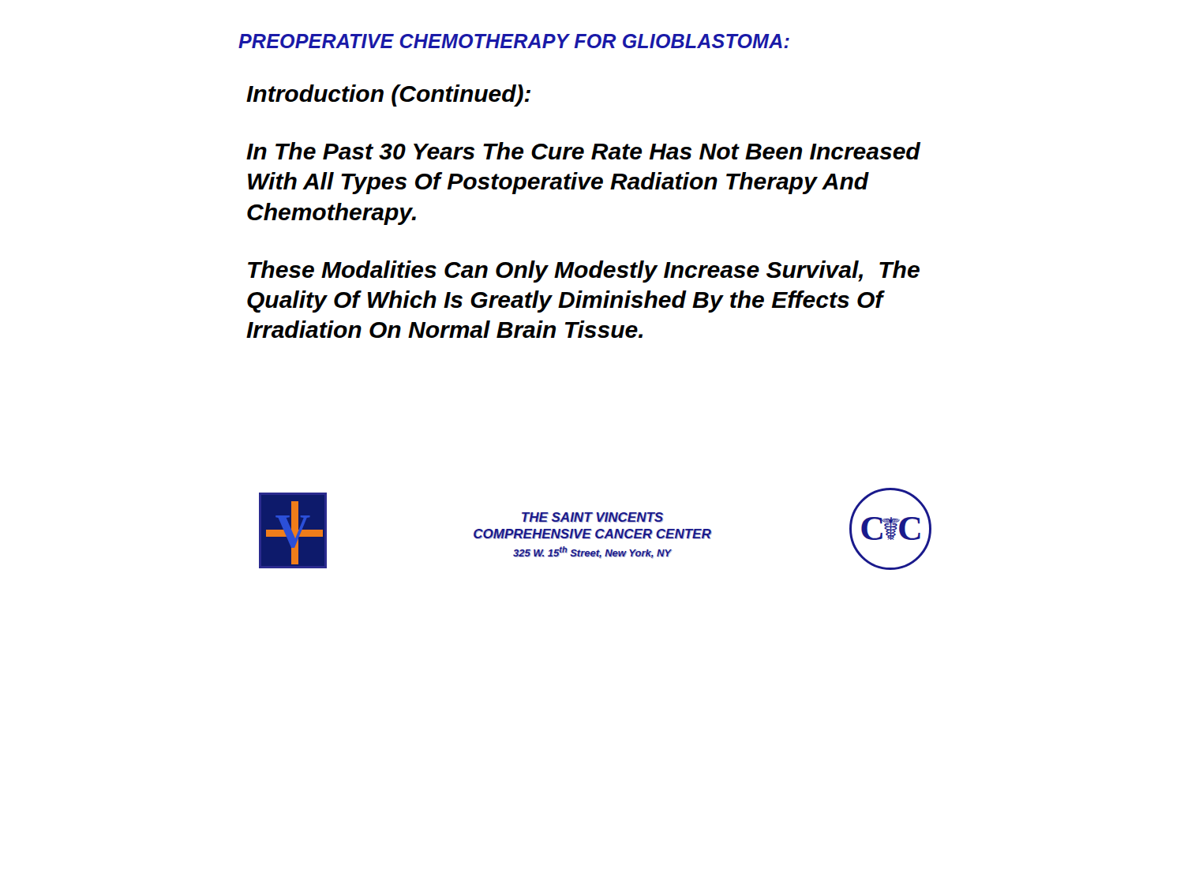PREOPERATIVE CHEMOTHERAPY FOR GLIOBLASTOMA:
Introduction (Continued):
In The Past 30 Years The Cure Rate Has Not Been Increased With All Types Of Postoperative Radiation Therapy And Chemotherapy.
These Modalities Can Only Modestly Increase Survival, The Quality Of Which Is Greatly Diminished By the Effects Of Irradiation On Normal Brain Tissue.
V
THE SAINT VINCENTS
COMPREHENSIVE CANCER CENTER
325 W. 15th Street, New York, NY
C C
☤